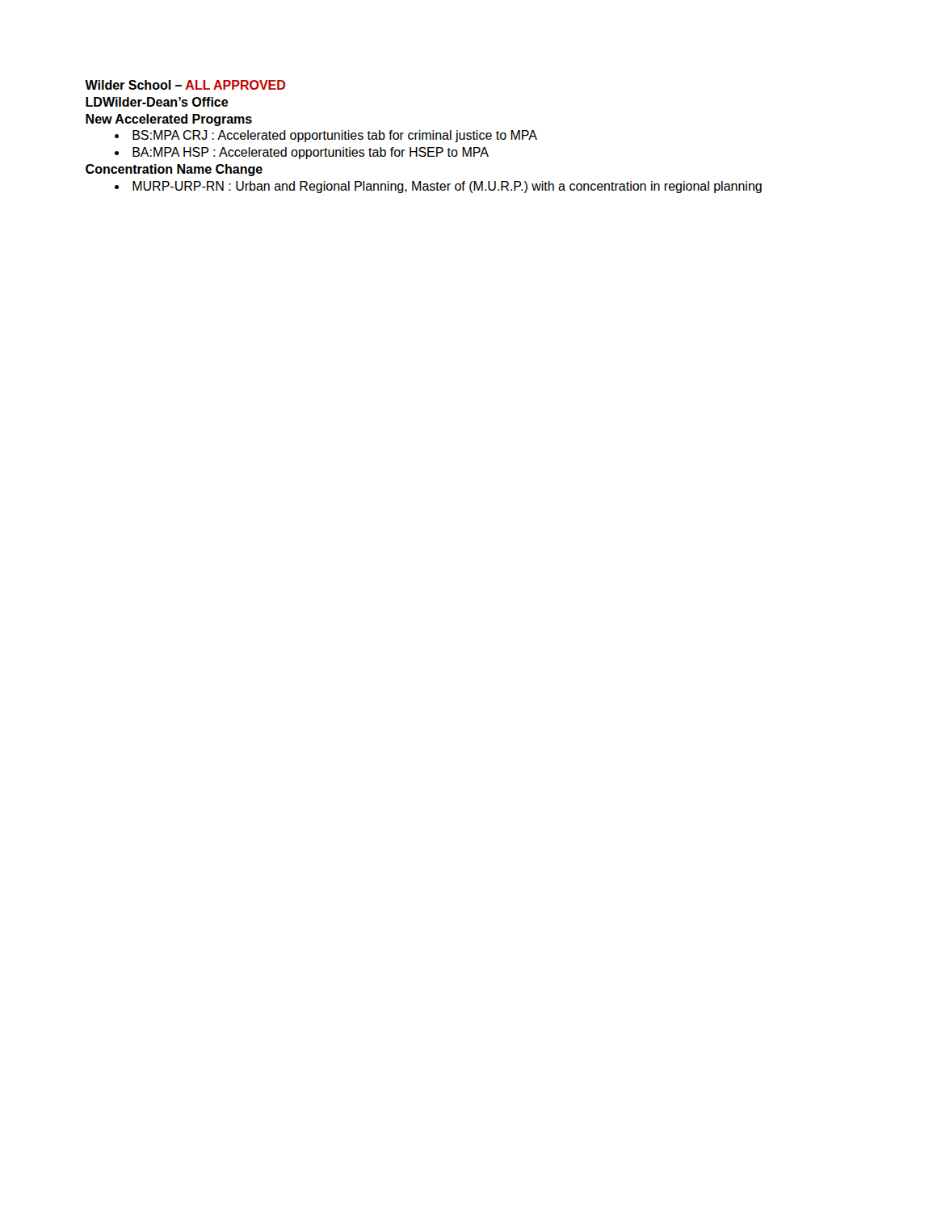Wilder School – ALL APPROVED
LDWilder-Dean’s Office
New Accelerated Programs
BS:MPA CRJ : Accelerated opportunities tab for criminal justice to MPA
BA:MPA HSP : Accelerated opportunities tab for HSEP to MPA
Concentration Name Change
MURP-URP-RN : Urban and Regional Planning, Master of (M.U.R.P.) with a concentration in regional planning